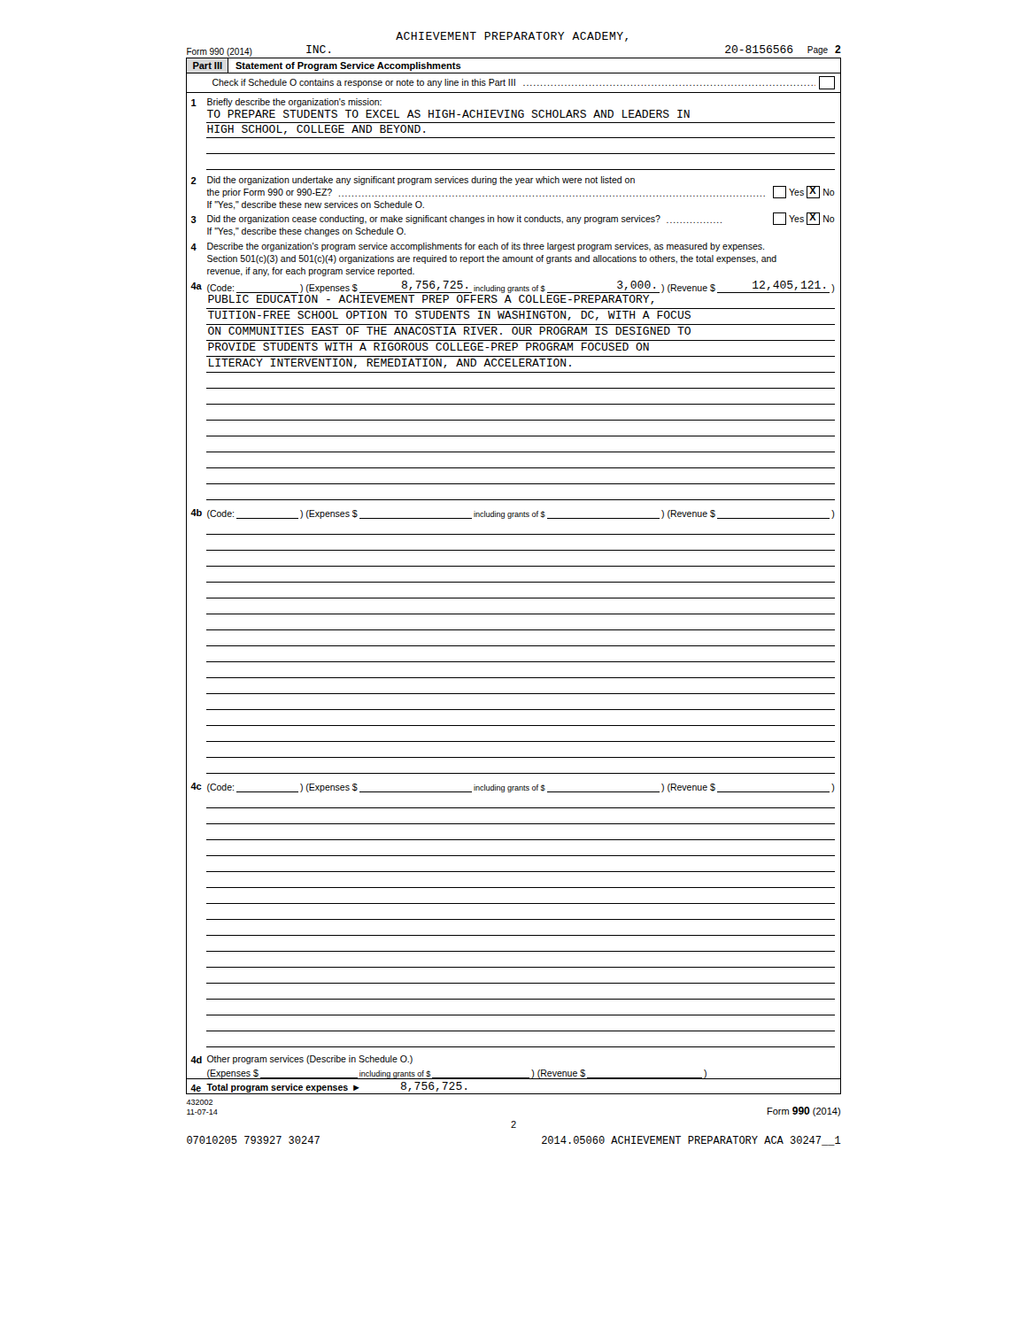ACHIEVEMENT PREPARATORY ACADEMY,
Form 990 (2014)
INC.
20-8156566 Page 2
Part III
Statement of Program Service Accomplishments
Check if Schedule O contains a response or note to any line in this Part III .................................................................................................................................................
1
Briefly describe the organization's mission:
TO PREPARE STUDENTS TO EXCEL AS HIGH-ACHIEVING SCHOLARS AND LEADERS IN
HIGH SCHOOL, COLLEGE AND BEYOND.
2
Did the organization undertake any significant program services during the year which were not listed on
the prior Form 990 or 990-EZ? ......................................................................................................................................................... Yes No
If "Yes," describe these new services on Schedule O.
3
Did the organization cease conducting, or make significant changes in how it conducts, any program services? ................. Yes No
If "Yes," describe these changes on Schedule O.
4
Describe the organization's program service accomplishments for each of its three largest program services, as measured by expenses.
Section 501(c)(3) and 501(c)(4) organizations are required to report the amount of grants and allocations to others, the total expenses, and
revenue, if any, for each program service reported.
4a
(Code: ) (Expenses $ 8,756,725. including grants of $ 3,000. ) (Revenue $ 12,405,121. )
PUBLIC EDUCATION - ACHIEVEMENT PREP OFFERS A COLLEGE-PREPARATORY,
TUITION-FREE SCHOOL OPTION TO STUDENTS IN WASHINGTON, DC, WITH A FOCUS
ON COMMUNITIES EAST OF THE ANACOSTIA RIVER. OUR PROGRAM IS DESIGNED TO
PROVIDE STUDENTS WITH A RIGOROUS COLLEGE-PREP PROGRAM FOCUSED ON
LITERACY INTERVENTION, REMEDIATION, AND ACCELERATION.
4b
(Code: ) (Expenses $ including grants of $ ) (Revenue $ )
4c
(Code: ) (Expenses $ including grants of $ ) (Revenue $ )
4d
Other program services (Describe in Schedule O.)
(Expenses $ including grants of $ ) (Revenue $ )
4e
Total program service expenses ► 8,756,725.
432002
11-07-14
Form 990 (2014)
2
07010205 793927 30247 2014.05060 ACHIEVEMENT PREPARATORY ACA 30247__1